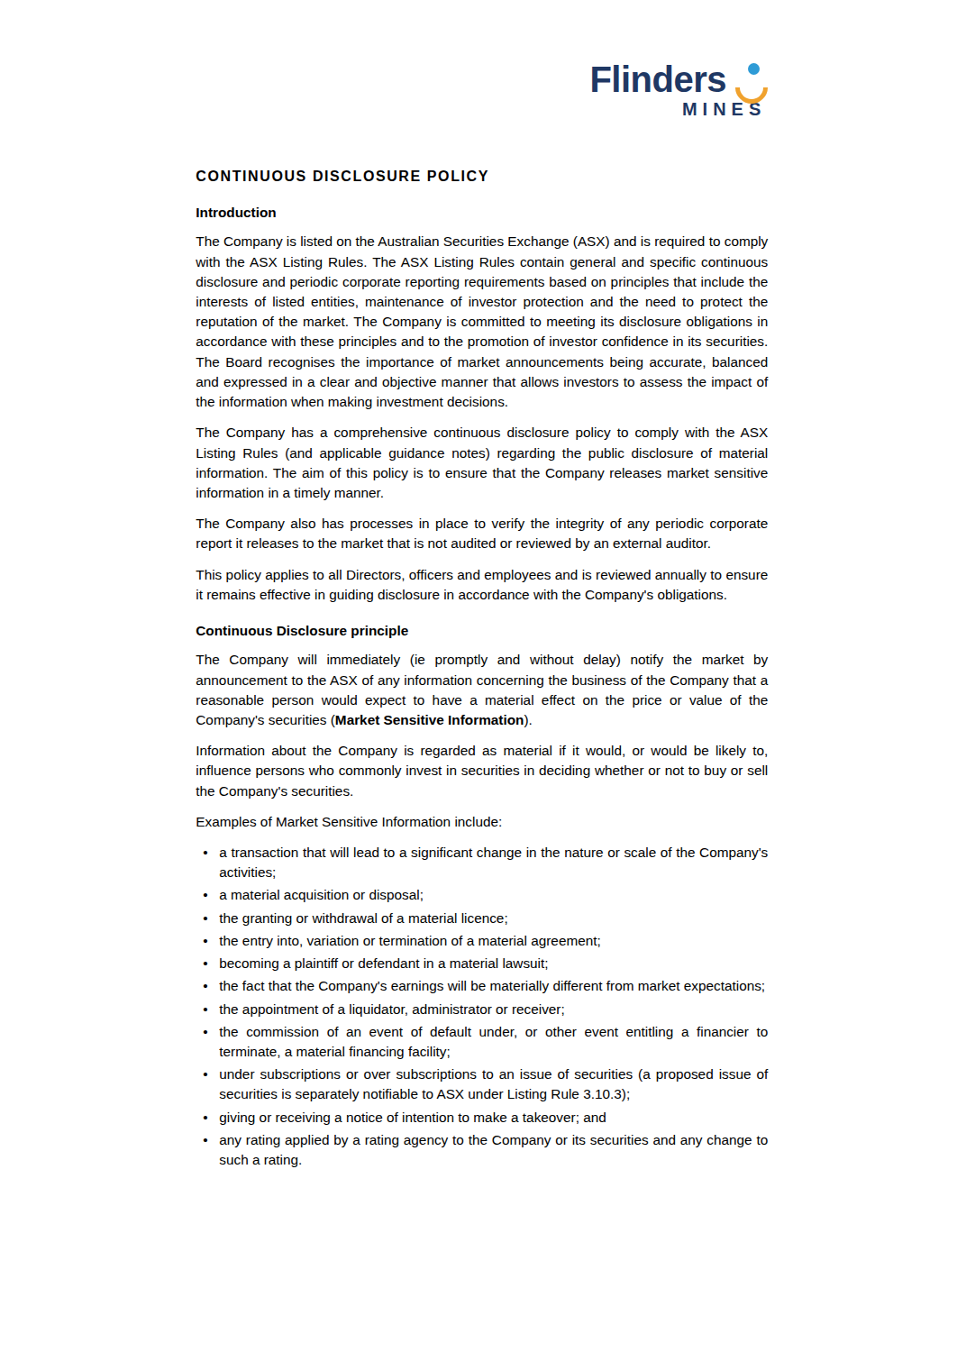Flinders MINES
Continuous Disclosure Policy
Introduction
The Company is listed on the Australian Securities Exchange (ASX) and is required to comply with the ASX Listing Rules. The ASX Listing Rules contain general and specific continuous disclosure and periodic corporate reporting requirements based on principles that include the interests of listed entities, maintenance of investor protection and the need to protect the reputation of the market. The Company is committed to meeting its disclosure obligations in accordance with these principles and to the promotion of investor confidence in its securities. The Board recognises the importance of market announcements being accurate, balanced and expressed in a clear and objective manner that allows investors to assess the impact of the information when making investment decisions.
The Company has a comprehensive continuous disclosure policy to comply with the ASX Listing Rules (and applicable guidance notes) regarding the public disclosure of material information. The aim of this policy is to ensure that the Company releases market sensitive information in a timely manner.
The Company also has processes in place to verify the integrity of any periodic corporate report it releases to the market that is not audited or reviewed by an external auditor.
This policy applies to all Directors, officers and employees and is reviewed annually to ensure it remains effective in guiding disclosure in accordance with the Company's obligations.
Continuous Disclosure principle
The Company will immediately (ie promptly and without delay) notify the market by announcement to the ASX of any information concerning the business of the Company that a reasonable person would expect to have a material effect on the price or value of the Company's securities (Market Sensitive Information).
Information about the Company is regarded as material if it would, or would be likely to, influence persons who commonly invest in securities in deciding whether or not to buy or sell the Company's securities.
Examples of Market Sensitive Information include:
a transaction that will lead to a significant change in the nature or scale of the Company's activities;
a material acquisition or disposal;
the granting or withdrawal of a material licence;
the entry into, variation or termination of a material agreement;
becoming a plaintiff or defendant in a material lawsuit;
the fact that the Company's earnings will be materially different from market expectations;
the appointment of a liquidator, administrator or receiver;
the commission of an event of default under, or other event entitling a financier to terminate, a material financing facility;
under subscriptions or over subscriptions to an issue of securities (a proposed issue of securities is separately notifiable to ASX under Listing Rule 3.10.3);
giving or receiving a notice of intention to make a takeover; and
any rating applied by a rating agency to the Company or its securities and any change to such a rating.